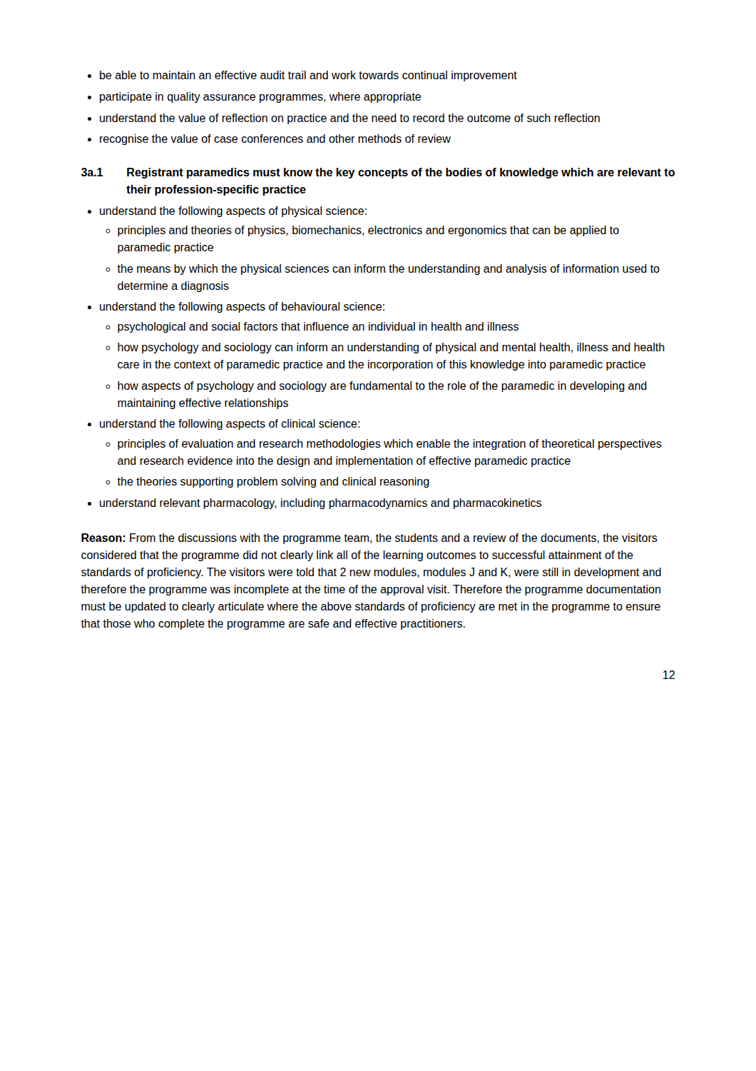be able to maintain an effective audit trail and work towards continual improvement
participate in quality assurance programmes, where appropriate
understand the value of reflection on practice and the need to record the outcome of such reflection
recognise the value of case conferences and other methods of review
3a.1 Registrant paramedics must know the key concepts of the bodies of knowledge which are relevant to their profession-specific practice
understand the following aspects of physical science:
principles and theories of physics, biomechanics, electronics and ergonomics that can be applied to paramedic practice
the means by which the physical sciences can inform the understanding and analysis of information used to determine a diagnosis
understand the following aspects of behavioural science:
psychological and social factors that influence an individual in health and illness
how psychology and sociology can inform an understanding of physical and mental health, illness and health care in the context of paramedic practice and the incorporation of this knowledge into paramedic practice
how aspects of psychology and sociology are fundamental to the role of the paramedic in developing and maintaining effective relationships
understand the following aspects of clinical science:
principles of evaluation and research methodologies which enable the integration of theoretical perspectives and research evidence into the design and implementation of effective paramedic practice
the theories supporting problem solving and clinical reasoning
understand relevant pharmacology, including pharmacodynamics and pharmacokinetics
Reason: From the discussions with the programme team, the students and a review of the documents, the visitors considered that the programme did not clearly link all of the learning outcomes to successful attainment of the standards of proficiency. The visitors were told that 2 new modules, modules J and K, were still in development and therefore the programme was incomplete at the time of the approval visit. Therefore the programme documentation must be updated to clearly articulate where the above standards of proficiency are met in the programme to ensure that those who complete the programme are safe and effective practitioners.
12